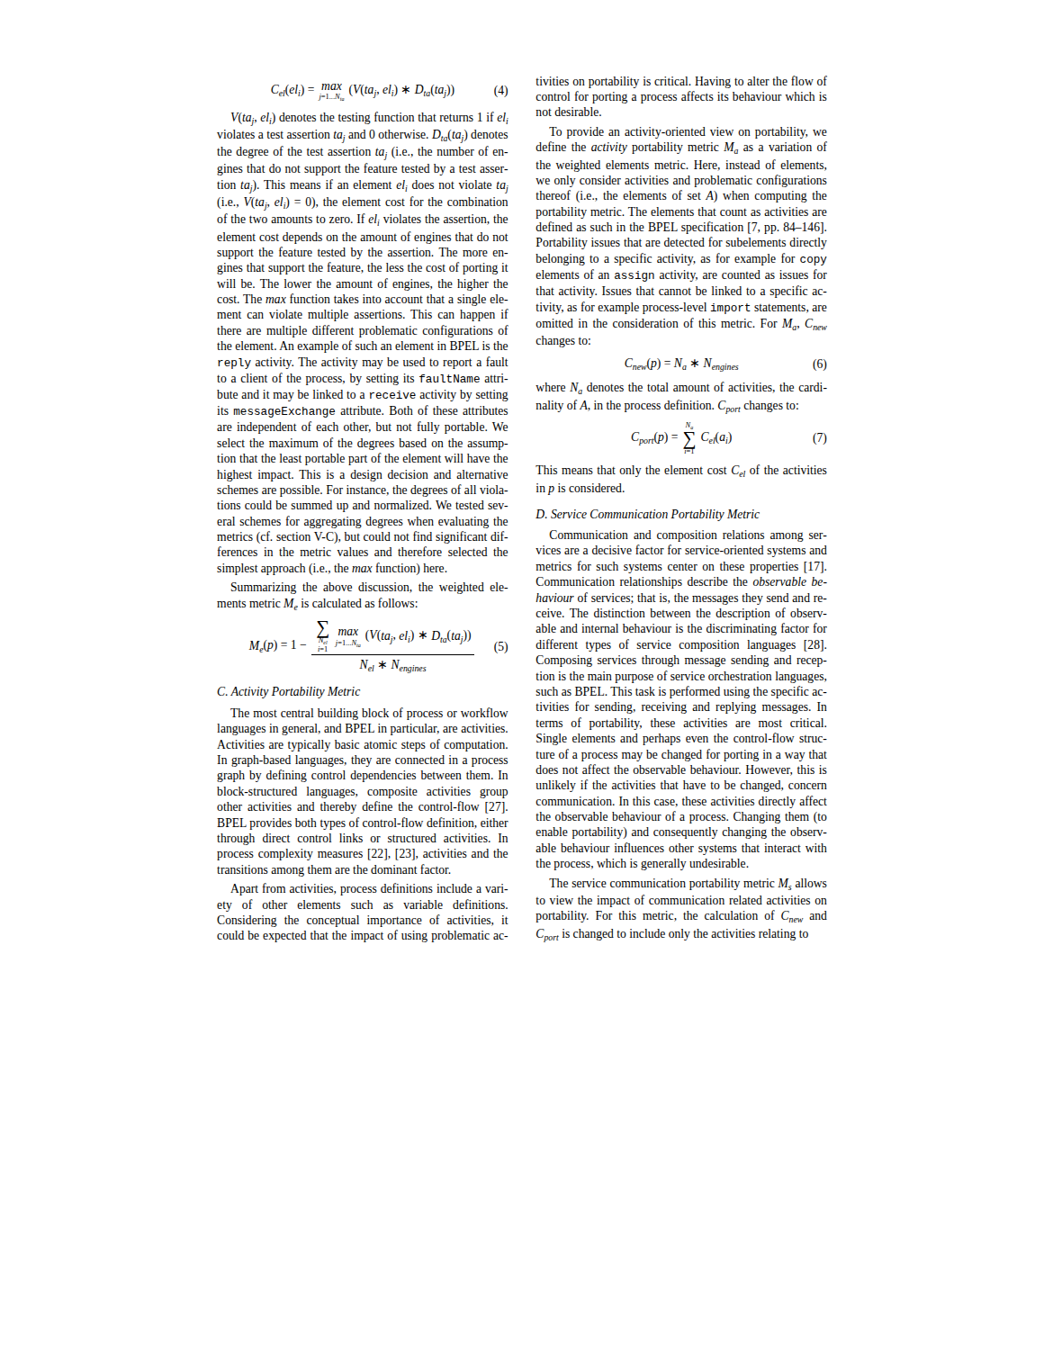Cel(eli) = max j=1...Nta (V(taj, eli) ∗ Dta(taj)) (4)
V(taj, eli) denotes the testing function that returns 1 if eli violates a test assertion taj and 0 otherwise. Dta(taj) denotes the degree of the test assertion taj (i.e., the number of engines that do not support the feature tested by a test assertion taj). This means if an element eli does not violate taj (i.e., V(taj, eli) = 0), the element cost for the combination of the two amounts to zero. If eli violates the assertion, the element cost depends on the amount of engines that do not support the feature tested by the assertion. The more engines that support the feature, the less the cost of porting it will be. The lower the amount of engines, the higher the cost. The max function takes into account that a single element can violate multiple assertions. This can happen if there are multiple different problematic configurations of the element. An example of such an element in BPEL is the reply activity. The activity may be used to report a fault to a client of the process, by setting its faultName attribute and it may be linked to a receive activity by setting its messageExchange attribute. Both of these attributes are independent of each other, but not fully portable. We select the maximum of the degrees based on the assumption that the least portable part of the element will have the highest impact. This is a design decision and alternative schemes are possible. For instance, the degrees of all violations could be summed up and normalized. We tested several schemes for aggregating degrees when evaluating the metrics (cf. section V-C), but could not find significant differences in the metric values and therefore selected the simplest approach (i.e., the max function) here.
Summarizing the above discussion, the weighted elements metric Me is calculated as follows:
Me(p) = 1 − ∑Nel i=1 max j=1...Nta (V(taj, eli) ∗ Dta(taj)) Nel ∗ Nengines (5)
C. Activity Portability Metric
The most central building block of process or workflow languages in general, and BPEL in particular, are activities. Activities are typically basic atomic steps of computation. In graph-based languages, they are connected in a process graph by defining control dependencies between them. In block-structured languages, composite activities group other activities and thereby define the control-flow [27]. BPEL provides both types of control-flow definition, either through direct control links or structured activities. In process complexity measures [22], [23], activities and the transitions among them are the dominant factor.
Apart from activities, process definitions include a variety of other elements such as variable definitions. Considering the conceptual importance of activities, it could be expected that the impact of using problematic activities on portability is critical. Having to alter the flow of control for porting a process affects its behaviour which is not desirable.
To provide an activity-oriented view on portability, we define the activity portability metric Ma as a variation of the weighted elements metric. Here, instead of elements, we only consider activities and problematic configurations thereof (i.e., the elements of set A) when computing the portability metric. The elements that count as activities are defined as such in the BPEL specification [7, pp. 84–146]. Portability issues that are detected for subelements directly belonging to a specific activity, as for example for copy elements of an assign activity, are counted as issues for that activity. Issues that cannot be linked to a specific activity, as for example process-level import statements, are omitted in the consideration of this metric. For Ma, Cnew changes to:
Cnew(p) = Na ∗ Nengines (6)
where Na denotes the total amount of activities, the cardinality of A, in the process definition. Cport changes to:
Cport(p) = Na∑i=1 Cel(ai) (7)
This means that only the element cost Cel of the activities in p is considered.
D. Service Communication Portability Metric
Communication and composition relations among services are a decisive factor for service-oriented systems and metrics for such systems center on these properties [17]. Communication relationships describe the observable behaviour of services; that is, the messages they send and receive. The distinction between the description of observable and internal behaviour is the discriminating factor for different types of service composition languages [28]. Composing services through message sending and reception is the main purpose of service orchestration languages, such as BPEL. This task is performed using the specific activities for sending, receiving and replying messages. In terms of portability, these activities are most critical. Single elements and perhaps even the control-flow structure of a process may be changed for porting in a way that does not affect the observable behaviour. However, this is unlikely if the activities that have to be changed, concern communication. In this case, these activities directly affect the observable behaviour of a process. Changing them (to enable portability) and consequently changing the observable behaviour influences other systems that interact with the process, which is generally undesirable.
The service communication portability metric Ms allows to view the impact of communication related activities on portability. For this metric, the calculation of Cnew and Cport is changed to include only the activities relating to